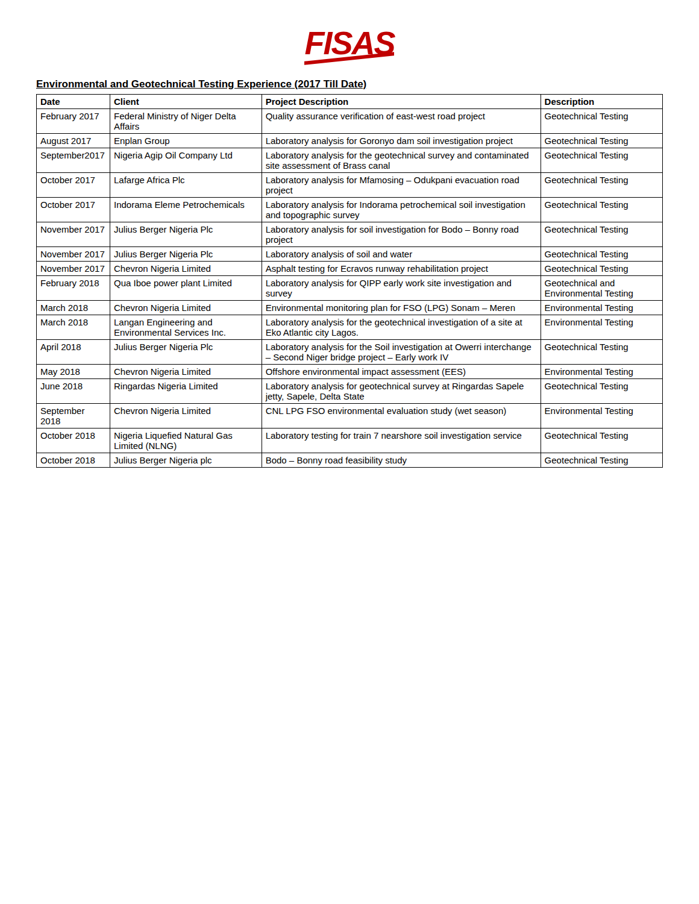FISAS
Environmental and Geotechnical Testing Experience (2017 Till Date)
| Date | Client | Project Description | Description |
| --- | --- | --- | --- |
| February 2017 | Federal Ministry of Niger Delta Affairs | Quality assurance verification of east-west road project | Geotechnical Testing |
| August 2017 | Enplan Group | Laboratory analysis for Goronyo dam soil investigation project | Geotechnical Testing |
| September2017 | Nigeria Agip Oil Company Ltd | Laboratory analysis for the geotechnical survey and contaminated site assessment of Brass canal | Geotechnical Testing |
| October 2017 | Lafarge Africa Plc | Laboratory analysis for Mfamosing – Odukpani evacuation road project | Geotechnical Testing |
| October 2017 | Indorama Eleme Petrochemicals | Laboratory analysis for Indorama petrochemical soil investigation and topographic survey | Geotechnical Testing |
| November 2017 | Julius Berger Nigeria Plc | Laboratory analysis for soil investigation for Bodo – Bonny road project | Geotechnical Testing |
| November 2017 | Julius Berger Nigeria Plc | Laboratory analysis of soil and water | Geotechnical Testing |
| November 2017 | Chevron Nigeria Limited | Asphalt testing for Ecravos runway rehabilitation project | Geotechnical Testing |
| February 2018 | Qua Iboe power plant Limited | Laboratory analysis for QIPP early work site investigation and survey | Geotechnical and Environmental Testing |
| March 2018 | Chevron Nigeria Limited | Environmental monitoring plan for FSO (LPG) Sonam – Meren | Environmental Testing |
| March 2018 | Langan Engineering and Environmental Services Inc. | Laboratory analysis for the geotechnical investigation of a site at Eko Atlantic city Lagos. | Environmental Testing |
| April 2018 | Julius Berger Nigeria Plc | Laboratory analysis for the Soil investigation at Owerri interchange – Second Niger bridge project – Early work IV | Geotechnical Testing |
| May 2018 | Chevron Nigeria Limited | Offshore environmental impact assessment (EES) | Environmental Testing |
| June 2018 | Ringardas Nigeria Limited | Laboratory analysis for geotechnical survey at Ringardas Sapele jetty, Sapele, Delta State | Geotechnical Testing |
| September 2018 | Chevron Nigeria Limited | CNL LPG FSO environmental evaluation study (wet season) | Environmental Testing |
| October 2018 | Nigeria Liquefied Natural Gas Limited (NLNG) | Laboratory testing for train 7 nearshore soil investigation service | Geotechnical Testing |
| October 2018 | Julius Berger Nigeria plc | Bodo – Bonny road feasibility study | Geotechnical Testing |